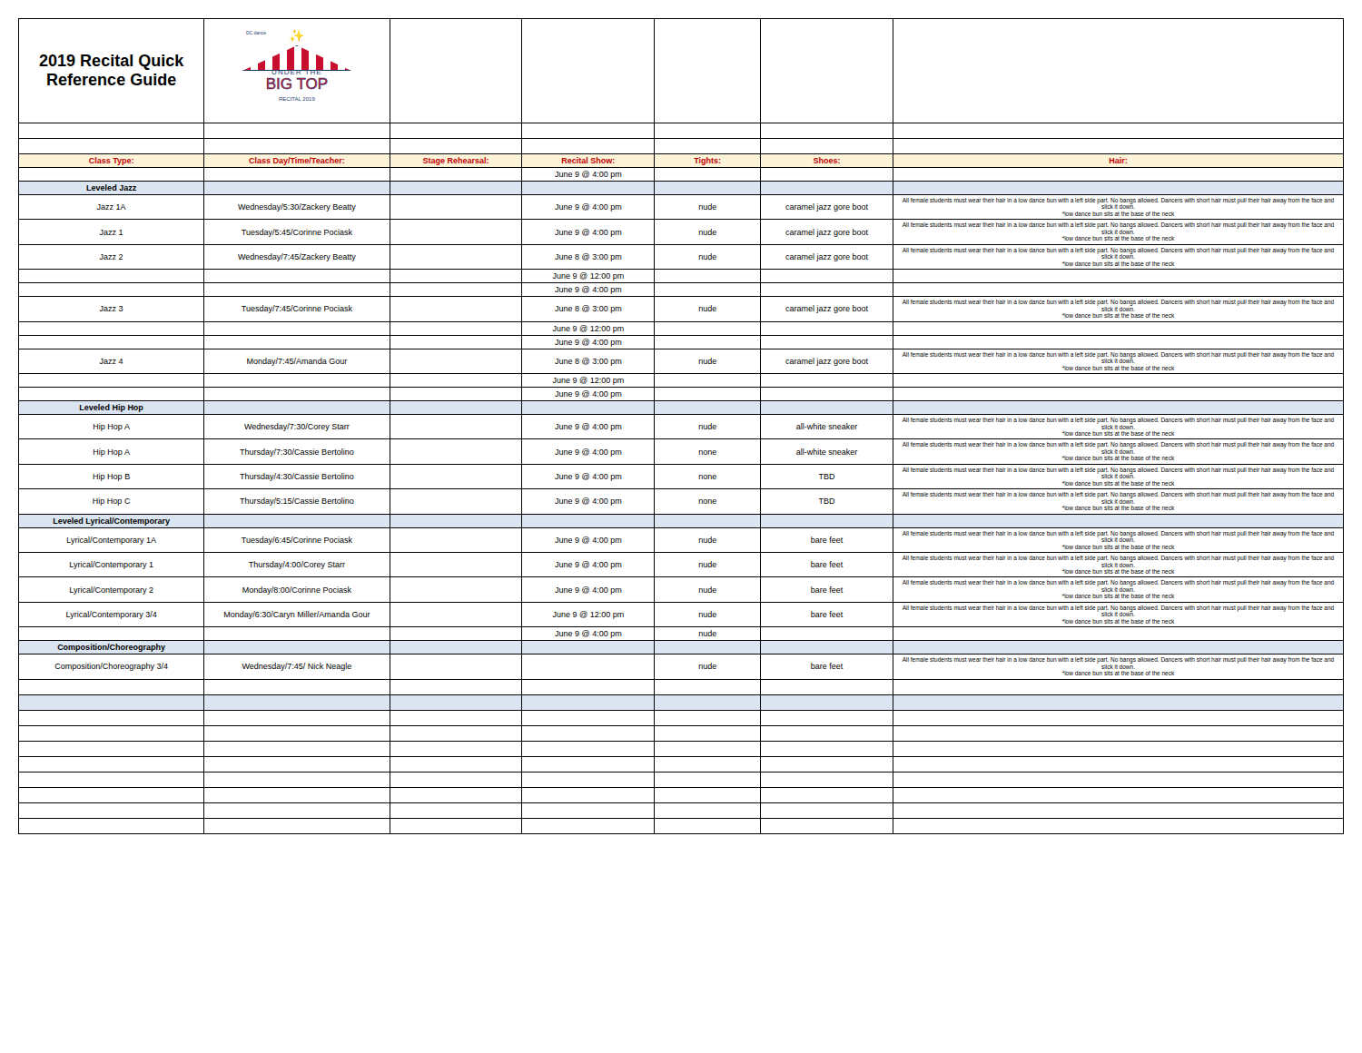| 2019 Recital Quick Reference Guide | DC dance ✨ UNDER THE BIG TOP RECITAL 2019 | | | | | |
| Class Type: | Class Day/Time/Teacher: | Stage Rehearsal: | Recital Show: | Tights: | Shoes: | Hair: |
| | | | June 9 @ 4:00 pm | | | |
| Leveled Jazz | | | | | | |
| Jazz 1A | Wednesday/5:30/Zackery Beatty | | June 9 @ 4:00 pm | nude | caramel jazz gore boot | All female students must wear their hair in a low dance bun with a left side part. No bangs allowed. Dancers with short hair must pull their hair away from the face and slick it down. *low dance bun sits at the base of the neck |
| Jazz 1 | Tuesday/5:45/Corinne Pociask | | June 9 @ 4:00 pm | nude | caramel jazz gore boot | All female students must wear their hair in a low dance bun with a left side part. No bangs allowed. Dancers with short hair must pull their hair away from the face and slick it down. *low dance bun sits at the base of the neck |
| Jazz 2 | Wednesday/7:45/Zackery Beatty | | June 8 @ 3:00 pm | nude | caramel jazz gore boot | All female students must wear their hair in a low dance bun with a left side part. No bangs allowed. Dancers with short hair must pull their hair away from the face and slick it down. *low dance bun sits at the base of the neck |
| | | | June 9 @ 12:00 pm | | | |
| | | | June 9 @ 4:00 pm | | | |
| Jazz 3 | Tuesday/7:45/Corinne Pociask | | June 8 @ 3:00 pm | nude | caramel jazz gore boot | All female students must wear their hair in a low dance bun with a left side part. No bangs allowed. Dancers with short hair must pull their hair away from the face and slick it down. *low dance bun sits at the base of the neck |
| | | | June 9 @ 12:00 pm | | | |
| | | | June 9 @ 4:00 pm | | | |
| Jazz 4 | Monday/7:45/Amanda Gour | | June 8 @ 3:00 pm | nude | caramel jazz gore boot | All female students must wear their hair in a low dance bun with a left side part. No bangs allowed. Dancers with short hair must pull their hair away from the face and slick it down. *low dance bun sits at the base of the neck |
| | | | June 9 @ 12:00 pm | | | |
| | | | June 9 @ 4:00 pm | | | |
| Leveled Hip Hop | | | | | | |
| Hip Hop A | Wednesday/7:30/Corey Starr | | June 9 @ 4:00 pm | nude | all-white sneaker | All female students must wear their hair in a low dance bun with a left side part. No bangs allowed. Dancers with short hair must pull their hair away from the face and slick it down. *low dance bun sits at the base of the neck |
| Hip Hop A | Thursday/7:30/Cassie Bertolino | | June 9 @ 4:00 pm | none | all-white sneaker | All female students must wear their hair in a low dance bun with a left side part. No bangs allowed. Dancers with short hair must pull their hair away from the face and slick it down. *low dance bun sits at the base of the neck |
| Hip Hop B | Thursday/4:30/Cassie Bertolino | | June 9 @ 4:00 pm | none | TBD | All female students must wear their hair in a low dance bun with a left side part. No bangs allowed. Dancers with short hair must pull their hair away from the face and slick it down. *low dance bun sits at the base of the neck |
| Hip Hop C | Thursday/5:15/Cassie Bertolino | | June 9 @ 4:00 pm | none | TBD | All female students must wear their hair in a low dance bun with a left side part. No bangs allowed. Dancers with short hair must pull their hair away from the face and slick it down. *low dance bun sits at the base of the neck |
| Leveled Lyrical/Contemporary | | | | | | |
| Lyrical/Contemporary 1A | Tuesday/6:45/Corinne Pociask | | June 9 @ 4:00 pm | nude | bare feet | All female students must wear their hair in a low dance bun with a left side part. No bangs allowed. Dancers with short hair must pull their hair away from the face and slick it down. *low dance bun sits at the base of the neck |
| Lyrical/Contemporary 1 | Thursday/4:00/Corey Starr | | June 9 @ 4:00 pm | nude | bare feet | All female students must wear their hair in a low dance bun with a left side part. No bangs allowed. Dancers with short hair must pull their hair away from the face and slick it down. *low dance bun sits at the base of the neck |
| Lyrical/Contemporary 2 | Monday/8:00/Corinne Pociask | | June 9 @ 4:00 pm | nude | bare feet | All female students must wear their hair in a low dance bun with a left side part. No bangs allowed. Dancers with short hair must pull their hair away from the face and slick it down. *low dance bun sits at the base of the neck |
| Lyrical/Contemporary 3/4 | Monday/6:30/Caryn Miller/Amanda Gour | | June 9 @ 12:00 pm | nude | bare feet | All female students must wear their hair in a low dance bun with a left side part. No bangs allowed. Dancers with short hair must pull their hair away from the face and slick it down. *low dance bun sits at the base of the neck |
| | | | June 9 @ 4:00 pm | nude | | |
| Composition/Choreography | | | | | | |
| Composition/Choreography 3/4 | Wednesday/7:45/ Nick Neagle | | | nude | bare feet | All female students must wear their hair in a low dance bun with a left side part. No bangs allowed. Dancers with short hair must pull their hair away from the face and slick it down. *low dance bun sits at the base of the neck |